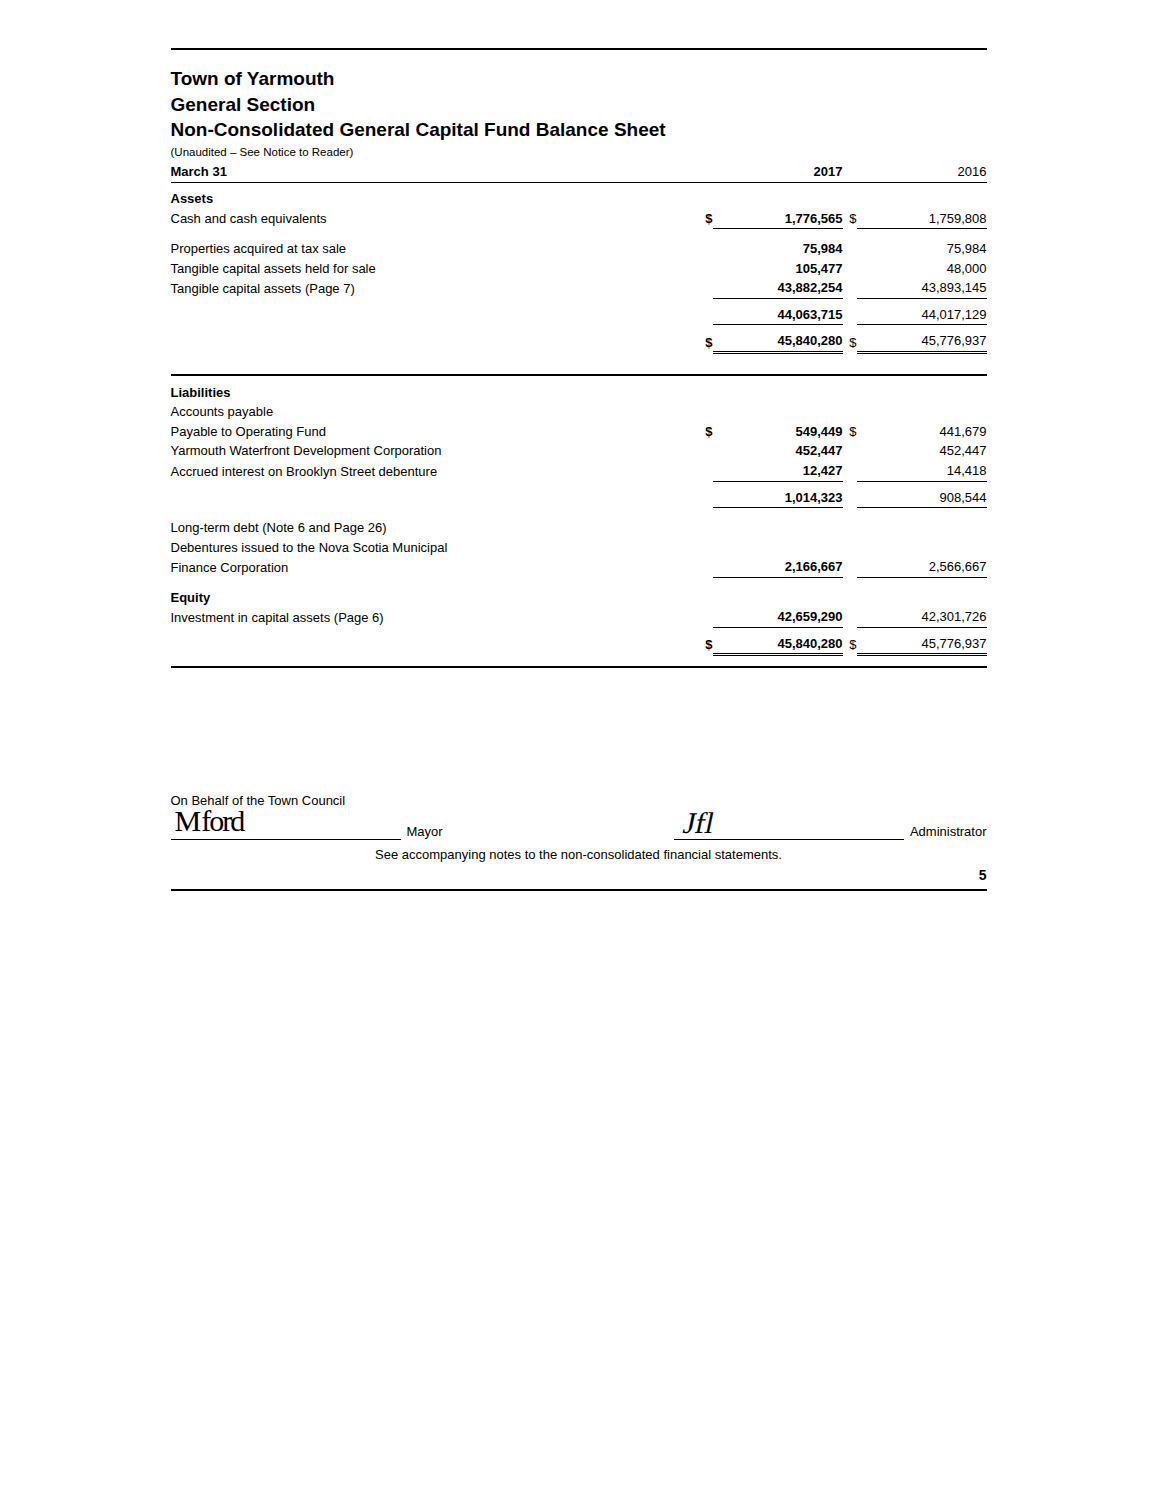Town of Yarmouth
General Section
Non-Consolidated General Capital Fund Balance Sheet
(Unaudited – See Notice to Reader)
| March 31 | 2017 | 2016 |
| Assets | | | | |
| Cash and cash equivalents | $ | 1,776,565 | $ | 1,759,808 |
| Properties acquired at tax sale | | 75,984 | | 75,984 |
| Tangible capital assets held for sale | | 105,477 | | 48,000 |
| Tangible capital assets (Page 7) | | 43,882,254 | | 43,893,145 |
| | | 44,063,715 | | 44,017,129 |
| | $ | 45,840,280 | $ | 45,776,937 |
| Liabilities | | | | |
| Accounts payable | | | | |
| Payable to Operating Fund | $ | 549,449 | $ | 441,679 |
| Yarmouth Waterfront Development Corporation | | 452,447 | | 452,447 |
| Accrued interest on Brooklyn Street debenture | | 12,427 | | 14,418 |
| | | 1,014,323 | | 908,544 |
| Long-term debt (Note 6 and Page 26) | | | | |
| Debentures issued to the Nova Scotia Municipal | | | | |
| Finance Corporation | | 2,166,667 | | 2,566,667 |
| Equity | | | | |
| Investment in capital assets (Page 6) | | 42,659,290 | | 42,301,726 |
| | $ | 45,840,280 | $ | 45,776,937 |
On Behalf of the Town Council
Mford Mayor
Jfl Administrator
See accompanying notes to the non-consolidated financial statements.
5